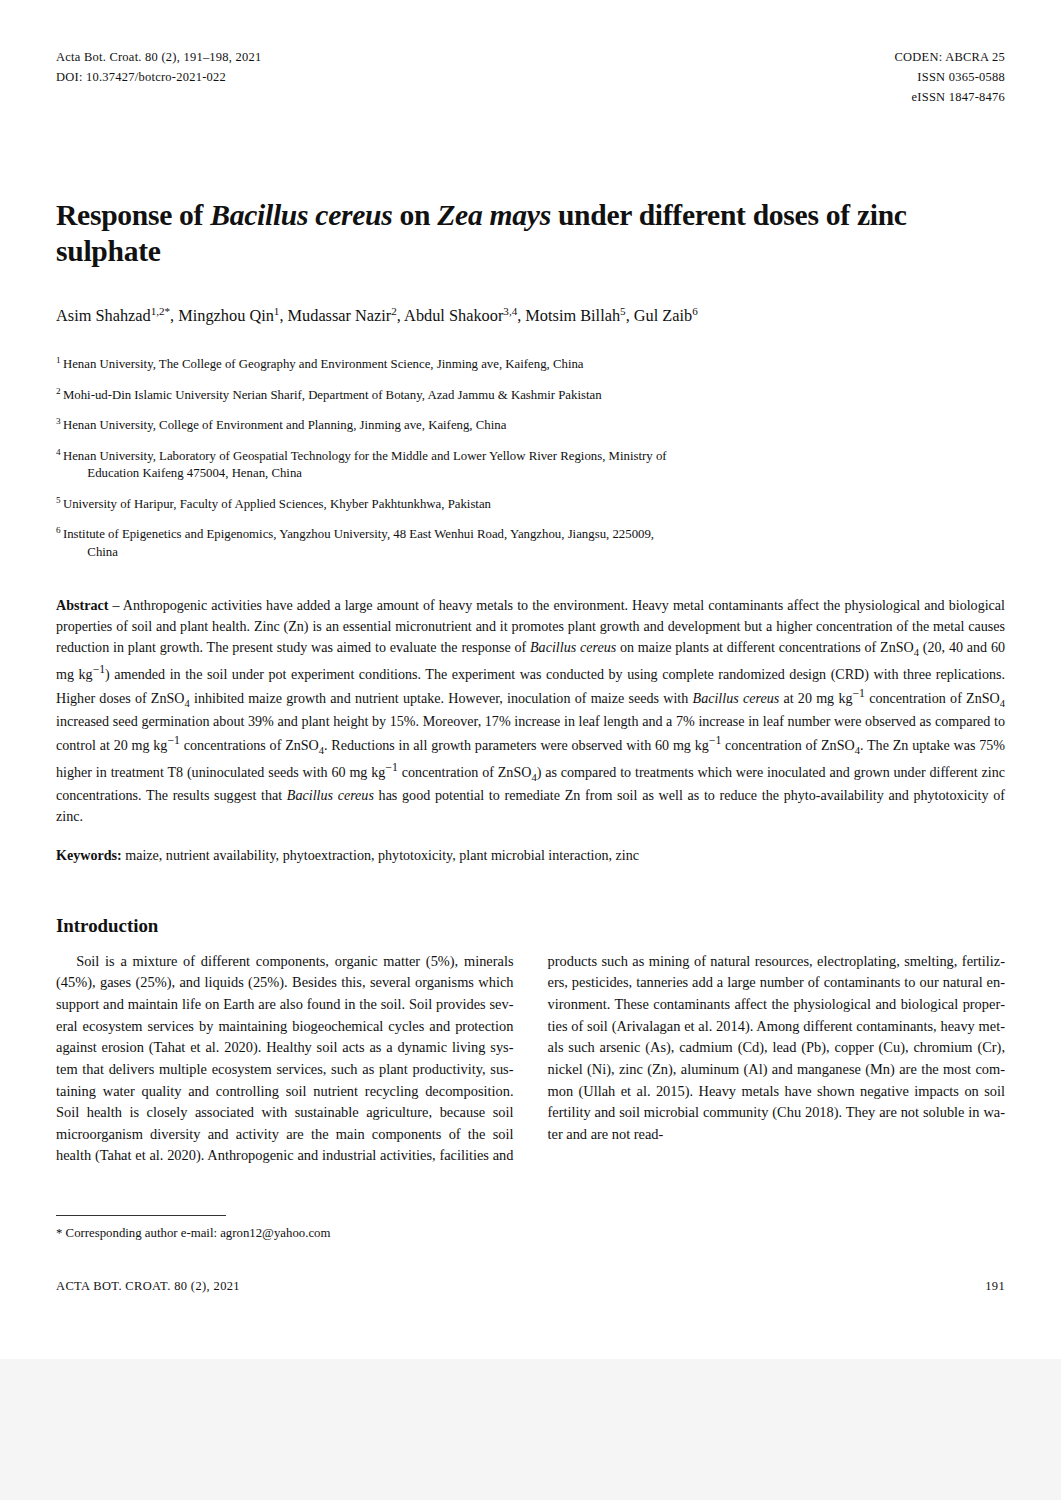Acta Bot. Croat. 80 (2), 191–198, 2021
DOI: 10.37427/botcro-2021-022
CODEN: ABCRA 25
ISSN 0365-0588
eISSN 1847-8476
Response of Bacillus cereus on Zea mays under different doses of zinc sulphate
Asim Shahzad1,2*, Mingzhou Qin1, Mudassar Nazir2, Abdul Shakoor3,4, Motsim Billah5, Gul Zaib6
1 Henan University, The College of Geography and Environment Science, Jinming ave, Kaifeng, China
2 Mohi-ud-Din Islamic University Nerian Sharif, Department of Botany, Azad Jammu & Kashmir Pakistan
3 Henan University, College of Environment and Planning, Jinming ave, Kaifeng, China
4 Henan University, Laboratory of Geospatial Technology for the Middle and Lower Yellow River Regions, Ministry ofEducation Kaifeng 475004, Henan, China
5 University of Haripur, Faculty of Applied Sciences, Khyber Pakhtunkhwa, Pakistan
6 Institute of Epigenetics and Epigenomics, Yangzhou University, 48 East Wenhui Road, Yangzhou, Jiangsu, 225009,China
Abstract – Anthropogenic activities have added a large amount of heavy metals to the environment. Heavy metal contaminants affect the physiological and biological properties of soil and plant health. Zinc (Zn) is an essential micronutrient and it promotes plant growth and development but a higher concentration of the metal causes reduction in plant growth. The present study was aimed to evaluate the response of Bacillus cereus on maize plants at different concentrations of ZnSO4 (20, 40 and 60 mg kg−1) amended in the soil under pot experiment conditions. The experiment was conducted by using complete randomized design (CRD) with three replications. Higher doses of ZnSO4 inhibited maize growth and nutrient uptake. However, inoculation of maize seeds with Bacillus cereus at 20 mg kg−1 concentration of ZnSO4 increased seed germination about 39% and plant height by 15%. Moreover, 17% increase in leaf length and a 7% increase in leaf number were observed as compared to control at 20 mg kg−1 concentrations of ZnSO4. Reductions in all growth parameters were observed with 60 mg kg−1 concentration of ZnSO4. The Zn uptake was 75% higher in treatment T8 (uninoculated seeds with 60 mg kg−1 concentration of ZnSO4) as compared to treatments which were inoculated and grown under different zinc concentrations. The results suggest that Bacillus cereus has good potential to remediate Zn from soil as well as to reduce the phyto-availability and phytotoxicity of zinc.
Keywords: maize, nutrient availability, phytoextraction, phytotoxicity, plant microbial interaction, zinc
Introduction
Soil is a mixture of different components, organic matter (5%), minerals (45%), gases (25%), and liquids (25%). Besides this, several organisms which support and maintain life on Earth are also found in the soil. Soil provides several ecosystem services by maintaining biogeochemical cycles and protection against erosion (Tahat et al. 2020). Healthy soil acts as a dynamic living system that delivers multiple ecosystem services, such as plant productivity, sustaining water quality and controlling soil nutrient recycling decomposition. Soil health is closely associated with sustainable agriculture, because soil microorganism diversity and activity are the main components of the soil health (Tahat et al. 2020). Anthropogenic and industrial activities, facilities and products such as mining of natural resources, electroplating, smelting, fertilizers, pesticides, tanneries add a large number of contaminants to our natural environment. These contaminants affect the physiological and biological properties of soil (Arivalagan et al. 2014). Among different contaminants, heavy metals such arsenic (As), cadmium (Cd), lead (Pb), copper (Cu), chromium (Cr), nickel (Ni), zinc (Zn), aluminum (Al) and manganese (Mn) are the most common (Ullah et al. 2015). Heavy metals have shown negative impacts on soil fertility and soil microbial community (Chu 2018). They are not soluble in water and are not read-
* Corresponding author e-mail: agron12@yahoo.com
ACTA BOT. CROAT. 80 (2), 2021
191